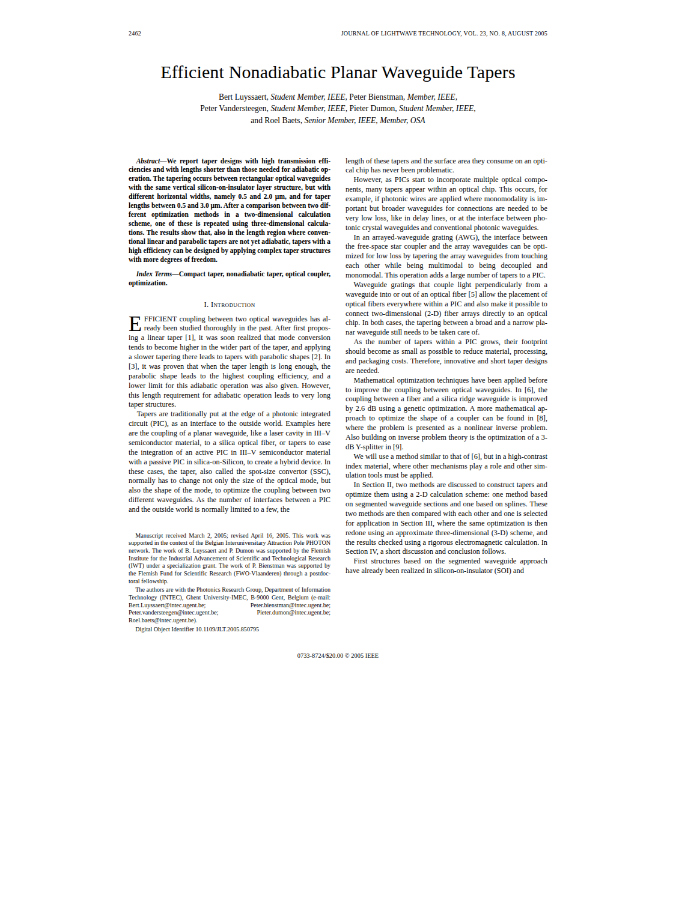2462
JOURNAL OF LIGHTWAVE TECHNOLOGY, VOL. 23, NO. 8, AUGUST 2005
Efficient Nonadiabatic Planar Waveguide Tapers
Bert Luyssaert, Student Member, IEEE, Peter Bienstman, Member, IEEE,
Peter Vandersteegen, Student Member, IEEE, Pieter Dumon, Student Member, IEEE,
and Roel Baets, Senior Member, IEEE, Member, OSA
Abstract—We report taper designs with high transmission efficiencies and with lengths shorter than those needed for adiabatic operation. The tapering occurs between rectangular optical waveguides with the same vertical silicon-on-insulator layer structure, but with different horizontal widths, namely 0.5 and 2.0 µm, and for taper lengths between 0.5 and 3.0 µm. After a comparison between two different optimization methods in a two-dimensional calculation scheme, one of these is repeated using three-dimensional calculations. The results show that, also in the length region where conventional linear and parabolic tapers are not yet adiabatic, tapers with a high efficiency can be designed by applying complex taper structures with more degrees of freedom.
Index Terms—Compact taper, nonadiabatic taper, optical coupler, optimization.
I. Introduction
EFFICIENT coupling between two optical waveguides has already been studied thoroughly in the past. After first proposing a linear taper [1], it was soon realized that mode conversion tends to become higher in the wider part of the taper, and applying a slower tapering there leads to tapers with parabolic shapes [2]. In [3], it was proven that when the taper length is long enough, the parabolic shape leads to the highest coupling efficiency, and a lower limit for this adiabatic operation was also given. However, this length requirement for adiabatic operation leads to very long taper structures.
Tapers are traditionally put at the edge of a photonic integrated circuit (PIC), as an interface to the outside world. Examples here are the coupling of a planar waveguide, like a laser cavity in III–V semiconductor material, to a silica optical fiber, or tapers to ease the integration of an active PIC in III–V semiconductor material with a passive PIC in silica-on-Silicon, to create a hybrid device. In these cases, the taper, also called the spot-size convertor (SSC), normally has to change not only the size of the optical mode, but also the shape of the mode, to optimize the coupling between two different waveguides. As the number of interfaces between a PIC and the outside world is normally limited to a few, the
Manuscript received March 2, 2005; revised April 16, 2005. This work was supported in the context of the Belgian Interuniversitary Attraction Pole PHOTON network. The work of B. Luyssaert and P. Dumon was supported by the Flemish Institute for the Industrial Advancement of Scientific and Technological Research (IWT) under a specialization grant. The work of P. Bienstman was supported by the Flemish Fund for Scientific Research (FWO-Vlaanderen) through a postdoctoral fellowship.
The authors are with the Photonics Research Group, Department of Information Technology (INTEC), Ghent University-IMEC, B-9000 Gent, Belgium (e-mail: Bert.Luyssaert@intec.ugent.be; Peter.bienstman@intec.ugent.be; Peter.vandersteegen@intec.ugent.be; Pieter.dumon@intec.ugent.be; Roel.baets@intec.ugent.be).
Digital Object Identifier 10.1109/JLT.2005.850795
length of these tapers and the surface area they consume on an optical chip has never been problematic.
However, as PICs start to incorporate multiple optical components, many tapers appear within an optical chip. This occurs, for example, if photonic wires are applied where monomodality is important but broader waveguides for connections are needed to be very low loss, like in delay lines, or at the interface between photonic crystal waveguides and conventional photonic waveguides.
In an arrayed-waveguide grating (AWG), the interface between the free-space star coupler and the array waveguides can be optimized for low loss by tapering the array waveguides from touching each other while being multimodal to being decoupled and monomodal. This operation adds a large number of tapers to a PIC.
Waveguide gratings that couple light perpendicularly from a waveguide into or out of an optical fiber [5] allow the placement of optical fibers everywhere within a PIC and also make it possible to connect two-dimensional (2-D) fiber arrays directly to an optical chip. In both cases, the tapering between a broad and a narrow planar waveguide still needs to be taken care of.
As the number of tapers within a PIC grows, their footprint should become as small as possible to reduce material, processing, and packaging costs. Therefore, innovative and short taper designs are needed.
Mathematical optimization techniques have been applied before to improve the coupling between optical waveguides. In [6], the coupling between a fiber and a silica ridge waveguide is improved by 2.6 dB using a genetic optimization. A more mathematical approach to optimize the shape of a coupler can be found in [8], where the problem is presented as a nonlinear inverse problem. Also building on inverse problem theory is the optimization of a 3-dB Y-splitter in [9].
We will use a method similar to that of [6], but in a high-contrast index material, where other mechanisms play a role and other simulation tools must be applied.
In Section II, two methods are discussed to construct tapers and optimize them using a 2-D calculation scheme: one method based on segmented waveguide sections and one based on splines. These two methods are then compared with each other and one is selected for application in Section III, where the same optimization is then redone using an approximate three-dimensional (3-D) scheme, and the results checked using a rigorous electromagnetic calculation. In Section IV, a short discussion and conclusion follows.
First structures based on the segmented waveguide approach have already been realized in silicon-on-insulator (SOI) and
0733-8724/$20.00 © 2005 IEEE